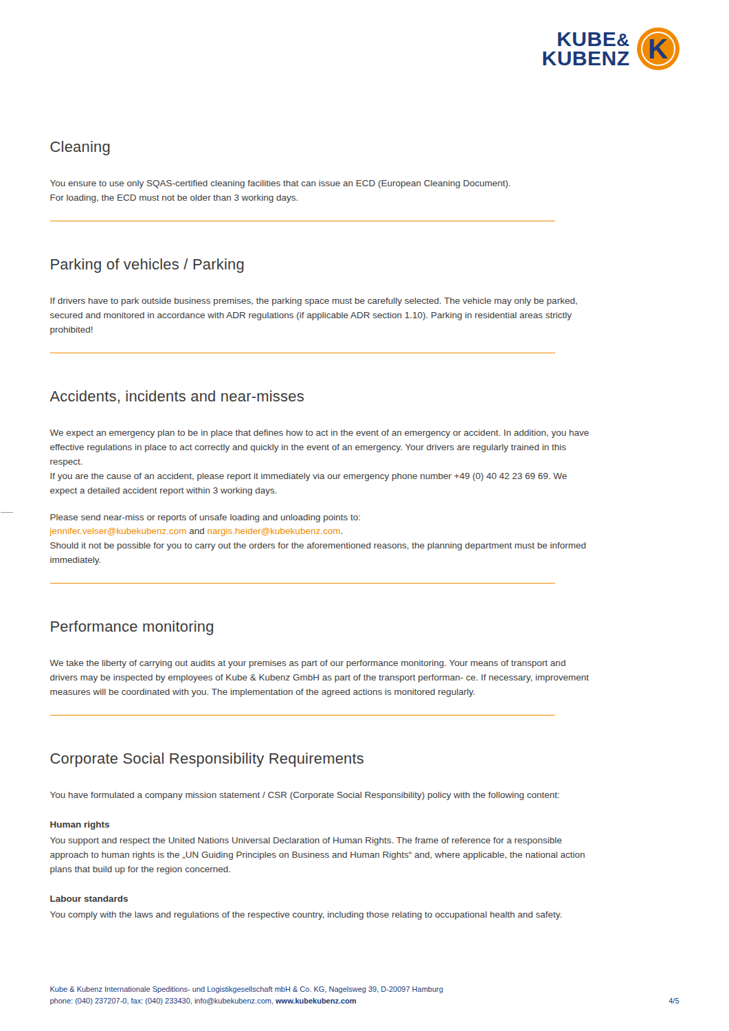KUBE&
KUBENZ
Cleaning
You ensure to use only SQAS-certified cleaning facilities that can issue an ECD (European Cleaning Document).
For loading, the ECD must not be older than 3 working days.
Parking of vehicles / Parking
If drivers have to park outside business premises, the parking space must be carefully selected. The vehicle may only be parked, secured and monitored in accordance with ADR regulations (if applicable ADR section 1.10). Parking in residential areas strictly prohibited!
Accidents, incidents and near-misses
We expect an emergency plan to be in place that defines how to act in the event of an emergency or accident. In addition, you have effective regulations in place to act correctly and quickly in the event of an emergency. Your drivers are regularly trained in this respect.
If you are the cause of an accident, please report it immediately via our emergency phone number +49 (0) 40 42 23 69 69. We expect a detailed accident report within 3 working days.
Please send near-miss or reports of unsafe loading and unloading points to:
jennifer.velser@kubekubenz.com and nargis.heider@kubekubenz.com.
Should it not be possible for you to carry out the orders for the aforementioned reasons, the planning department must be informed immediately.
Performance monitoring
We take the liberty of carrying out audits at your premises as part of our performance monitoring. Your means of transport and drivers may be inspected by employees of Kube & Kubenz GmbH as part of the transport performan- ce. If necessary, improvement measures will be coordinated with you. The implementation of the agreed actions is monitored regularly.
Corporate Social Responsibility Requirements
You have formulated a company mission statement / CSR (Corporate Social Responsibility) policy with the following content:
Human rights
You support and respect the United Nations Universal Declaration of Human Rights. The frame of reference for a responsible approach to human rights is the „UN Guiding Principles on Business and Human Rights“ and, where applicable, the national action plans that build up for the region concerned.
Labour standards
You comply with the laws and regulations of the respective country, including those relating to occupational health and safety.
Kube & Kubenz Internationale Speditions- und Logistikgesellschaft mbH & Co. KG, Nagelsweg 39, D-20097 Hamburg
phone: (040) 237207-0, fax: (040) 233430, info@kubekubenz.com, www.kubekubenz.com 4/5